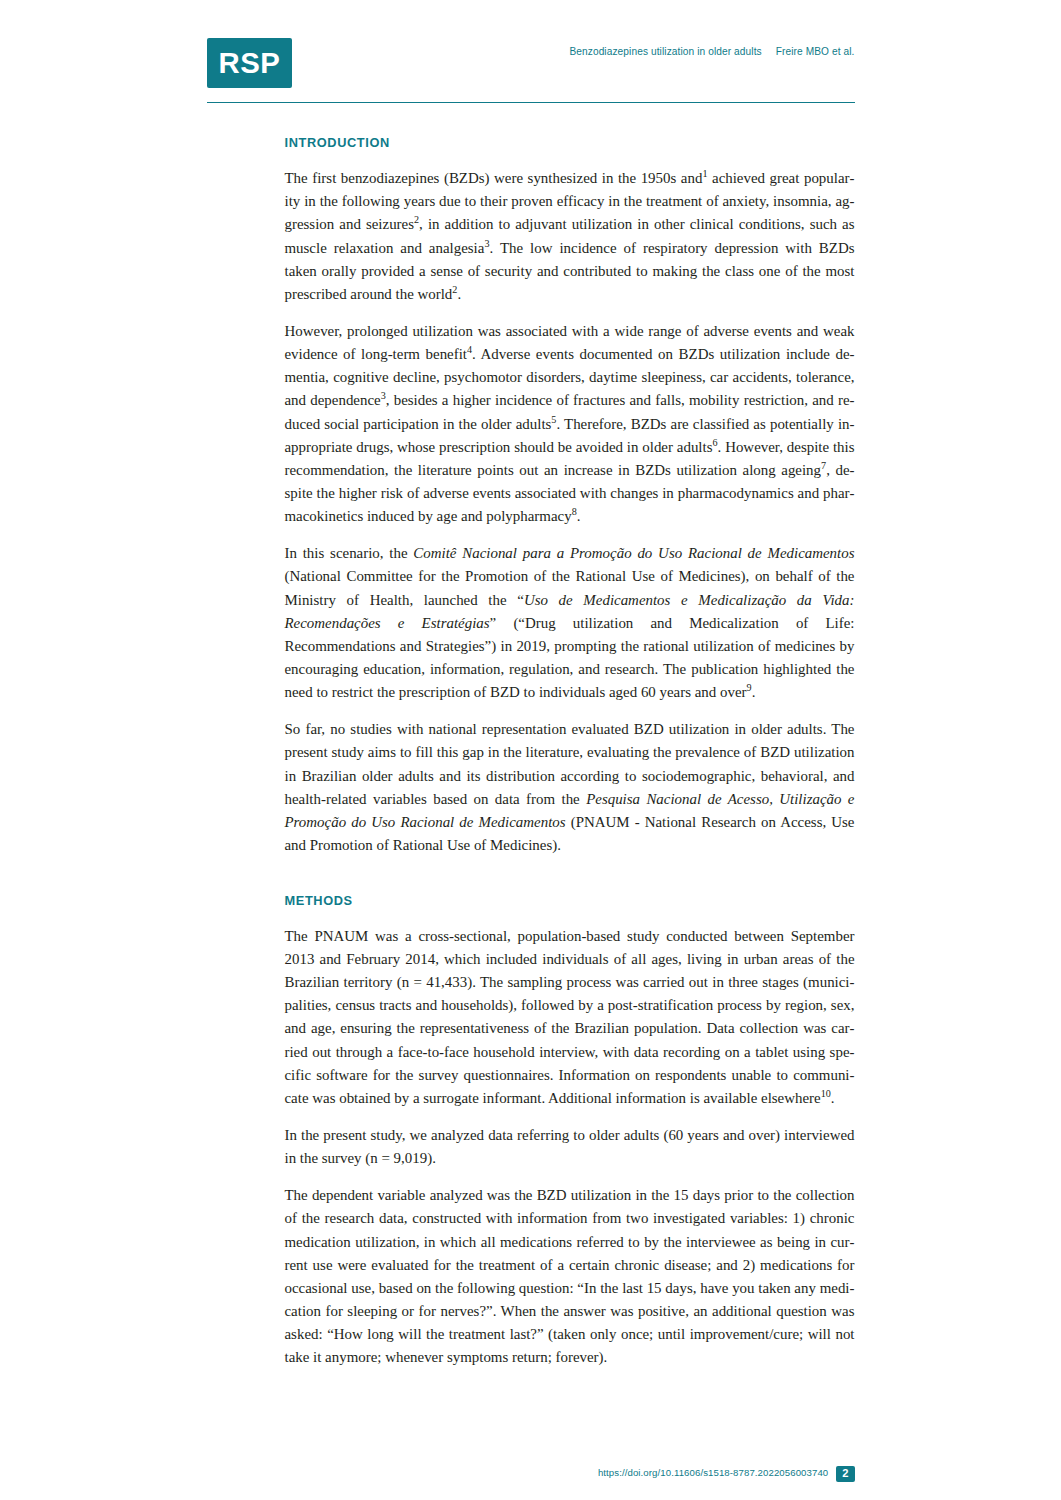RSP
Benzodiazepines utilization in older adultsFreire MBO et al.
Introduction
The first benzodiazepines (BZDs) were synthesized in the 1950s and1 achieved great popularity in the following years due to their proven efficacy in the treatment of anxiety, insomnia, aggression and seizures2, in addition to adjuvant utilization in other clinical conditions, such as muscle relaxation and analgesia3. The low incidence of respiratory depression with BZDs taken orally provided a sense of security and contributed to making the class one of the most prescribed around the world2.
However, prolonged utilization was associated with a wide range of adverse events and weak evidence of long-term benefit4. Adverse events documented on BZDs utilization include dementia, cognitive decline, psychomotor disorders, daytime sleepiness, car accidents, tolerance, and dependence3, besides a higher incidence of fractures and falls, mobility restriction, and reduced social participation in the older adults5. Therefore, BZDs are classified as potentially inappropriate drugs, whose prescription should be avoided in older adults6. However, despite this recommendation, the literature points out an increase in BZDs utilization along ageing7, despite the higher risk of adverse events associated with changes in pharmacodynamics and pharmacokinetics induced by age and polypharmacy8.
In this scenario, the Comitê Nacional para a Promoção do Uso Racional de Medicamentos (National Committee for the Promotion of the Rational Use of Medicines), on behalf of the Ministry of Health, launched the “Uso de Medicamentos e Medicalização da Vida: Recomendações e Estratégias” (“Drug utilization and Medicalization of Life: Recommendations and Strategies”) in 2019, prompting the rational utilization of medicines by encouraging education, information, regulation, and research. The publication highlighted the need to restrict the prescription of BZD to individuals aged 60 years and over9.
So far, no studies with national representation evaluated BZD utilization in older adults. The present study aims to fill this gap in the literature, evaluating the prevalence of BZD utilization in Brazilian older adults and its distribution according to sociodemographic, behavioral, and health-related variables based on data from the Pesquisa Nacional de Acesso, Utilização e Promoção do Uso Racional de Medicamentos (PNAUM - National Research on Access, Use and Promotion of Rational Use of Medicines).
Methods
The PNAUM was a cross-sectional, population-based study conducted between September 2013 and February 2014, which included individuals of all ages, living in urban areas of the Brazilian territory (n = 41,433). The sampling process was carried out in three stages (municipalities, census tracts and households), followed by a post-stratification process by region, sex, and age, ensuring the representativeness of the Brazilian population. Data collection was carried out through a face-to-face household interview, with data recording on a tablet using specific software for the survey questionnaires. Information on respondents unable to communicate was obtained by a surrogate informant. Additional information is available elsewhere10.
In the present study, we analyzed data referring to older adults (60 years and over) interviewed in the survey (n = 9,019).
The dependent variable analyzed was the BZD utilization in the 15 days prior to the collection of the research data, constructed with information from two investigated variables: 1) chronic medication utilization, in which all medications referred to by the interviewee as being in current use were evaluated for the treatment of a certain chronic disease; and 2) medications for occasional use, based on the following question: “In the last 15 days, have you taken any medication for sleeping or for nerves?”. When the answer was positive, an additional question was asked: “How long will the treatment last?” (taken only once; until improvement/cure; will not take it anymore; whenever symptoms return; forever).
https://doi.org/10.11606/s1518-8787.2022056003740 2